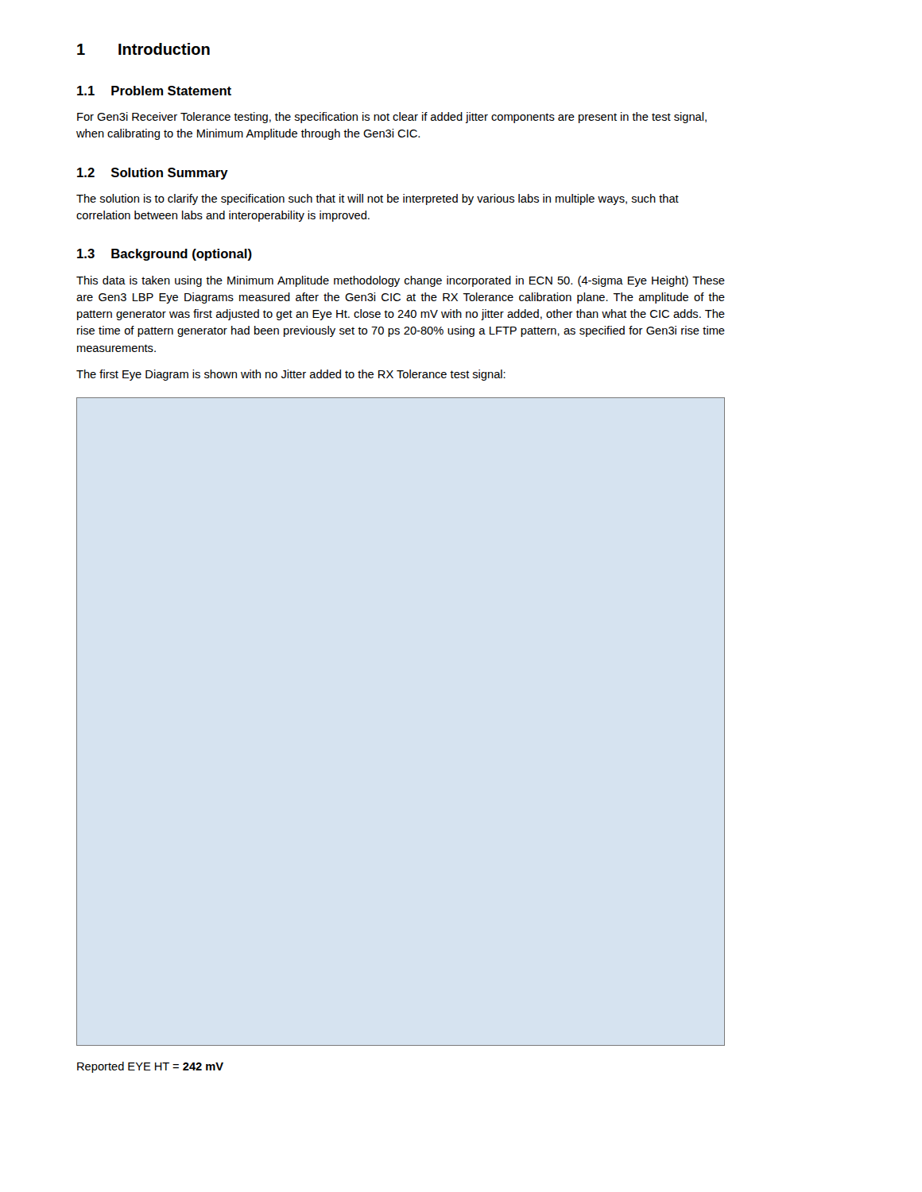1 Introduction
1.1 Problem Statement
For Gen3i Receiver Tolerance testing, the specification is not clear if added jitter components are present in the test signal, when calibrating to the Minimum Amplitude through the Gen3i CIC.
1.2 Solution Summary
The solution is to clarify the specification such that it will not be interpreted by various labs in multiple ways, such that correlation between labs and interoperability is improved.
1.3 Background (optional)
This data is taken using the Minimum Amplitude methodology change incorporated in ECN 50. (4-sigma Eye Height) These are Gen3 LBP Eye Diagrams measured after the Gen3i CIC at the RX Tolerance calibration plane. The amplitude of the pattern generator was first adjusted to get an Eye Ht. close to 240 mV with no jitter added, other than what the CIC adds. The rise time of pattern generator had been previously set to 70 ps 20-80% using a LFTP pattern, as specified for Gen3i rise time measurements.
The first Eye Diagram is shown with no Jitter added to the RX Tolerance test signal:
Reported EYE HT = 242 mV